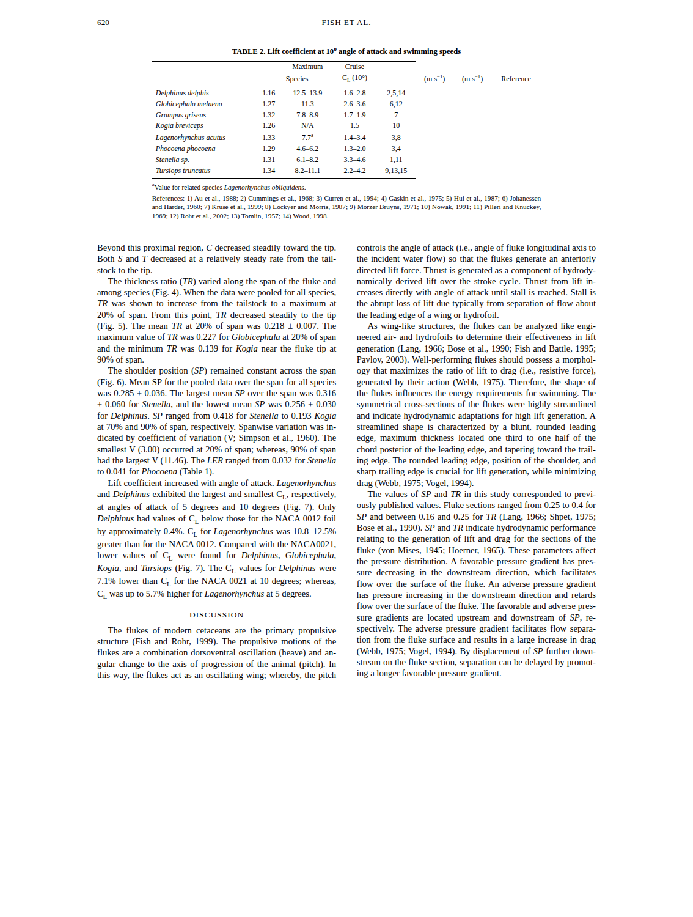620
FISH ET AL.
TABLE 2. Lift coefficient at 10o angle of attack and swimming speeds
| | | Maximum | Cruise | |
| --- | --- | --- | --- | --- |
| Species | C L (10°) | (m s −1 ) | (m s −1 ) | Reference |
| Delphinus delphis | 1.16 | 12.5–13.9 | 1.6–2.8 | 2,5,14 |
| Globicephala melaena | 1.27 | 11.3 | 2.6–3.6 | 6,12 |
| Grampus griseus | 1.32 | 7.8–8.9 | 1.7–1.9 | 7 |
| Kogia breviceps | 1.26 | N/A | 1.5 | 10 |
| Lagenorhynchus acutus | 1.33 | 7.7 a | 1.4–3.4 | 3,8 |
| Phocoena phocoena | 1.29 | 4.6–6.2 | 1.3–2.0 | 3,4 |
| Stenella sp. | 1.31 | 6.1–8.2 | 3.3–4.6 | 1,11 |
| Tursiops truncatus | 1.34 | 8.2–11.1 | 2.2–4.2 | 9,13,15 |
a Value for related species Lagenorhynchus obliquidens.
References: 1) Au et al., 1988; 2) Cummings et al., 1968; 3) Curren et al., 1994; 4) Gaskin et al., 1975; 5) Hui et al., 1987; 6) Johanessen and Harder, 1960; 7) Kruse et al., 1999; 8) Lockyer and Morris, 1987; 9) Mörzer Bruyns, 1971; 10) Nowak, 1991; 11) Pilleri and Knuckey, 1969; 12) Rohr et al., 2002; 13) Tomlin, 1957; 14) Wood, 1998.
Beyond this proximal region, C decreased steadily toward the tip. Both S and T decreased at a relatively steady rate from the tailstock to the tip.
The thickness ratio (TR) varied along the span of the fluke and among species (Fig. 4). When the data were pooled for all species, TR was shown to increase from the tailstock to a maximum at 20% of span. From this point, TR decreased steadily to the tip (Fig. 5). The mean TR at 20% of span was 0.218 ± 0.007. The maximum value of TR was 0.227 for Globicephala at 20% of span and the minimum TR was 0.139 for Kogia near the fluke tip at 90% of span.
The shoulder position (SP) remained constant across the span (Fig. 6). Mean SP for the pooled data over the span for all species was 0.285 ± 0.036. The largest mean SP over the span was 0.316 ± 0.060 for Stenella, and the lowest mean SP was 0.256 ± 0.030 for Delphinus. SP ranged from 0.418 for Stenella to 0.193 Kogia at 70% and 90% of span, respectively. Spanwise variation was indicated by coefficient of variation (V; Simpson et al., 1960). The smallest V (3.00) occurred at 20% of span; whereas, 90% of span had the largest V (11.46). The LER ranged from 0.032 for Stenella to 0.041 for Phocoena (Table 1).
Lift coefficient increased with angle of attack. Lagenorhynchus and Delphinus exhibited the largest and smallest CL, respectively, at angles of attack of 5 degrees and 10 degrees (Fig. 7). Only Delphinus had values of CL below those for the NACA 0012 foil by approximately 0.4%. CL for Lagenorhynchus was 10.8–12.5% greater than for the NACA 0012. Compared with the NACA0021, lower values of CL were found for Delphinus, Globicephala, Kogia, and Tursiops (Fig. 7). The CL values for Delphinus were 7.1% lower than CL for the NACA 0021 at 10 degrees; whereas, CL was up to 5.7% higher for Lagenorhynchus at 5 degrees.
DISCUSSION
The flukes of modern cetaceans are the primary propulsive structure (Fish and Rohr, 1999). The propulsive motions of the flukes are a combination dorsoventral oscillation (heave) and angular change to the axis of progression of the animal (pitch). In this way, the flukes act as an oscillating wing; whereby, the pitch controls the angle of attack (i.e., angle of fluke longitudinal axis to the incident water flow) so that the flukes generate an anteriorly directed lift force. Thrust is generated as a component of hydrodynamically derived lift over the stroke cycle. Thrust from lift increases directly with angle of attack until stall is reached. Stall is the abrupt loss of lift due typically from separation of flow about the leading edge of a wing or hydrofoil.
As wing-like structures, the flukes can be analyzed like engineered air- and hydrofoils to determine their effectiveness in lift generation (Lang, 1966; Bose et al., 1990; Fish and Battle, 1995; Pavlov, 2003). Well-performing flukes should possess a morphology that maximizes the ratio of lift to drag (i.e., resistive force), generated by their action (Webb, 1975). Therefore, the shape of the flukes influences the energy requirements for swimming. The symmetrical cross-sections of the flukes were highly streamlined and indicate hydrodynamic adaptations for high lift generation. A streamlined shape is characterized by a blunt, rounded leading edge, maximum thickness located one third to one half of the chord posterior of the leading edge, and tapering toward the trailing edge. The rounded leading edge, position of the shoulder, and sharp trailing edge is crucial for lift generation, while minimizing drag (Webb, 1975; Vogel, 1994).
The values of SP and TR in this study corresponded to previously published values. Fluke sections ranged from 0.25 to 0.4 for SP and between 0.16 and 0.25 for TR (Lang, 1966; Shpet, 1975; Bose et al., 1990). SP and TR indicate hydrodynamic performance relating to the generation of lift and drag for the sections of the fluke (von Mises, 1945; Hoerner, 1965). These parameters affect the pressure distribution. A favorable pressure gradient has pressure decreasing in the downstream direction, which facilitates flow over the surface of the fluke. An adverse pressure gradient has pressure increasing in the downstream direction and retards flow over the surface of the fluke. The favorable and adverse pressure gradients are located upstream and downstream of SP, respectively. The adverse pressure gradient facilitates flow separation from the fluke surface and results in a large increase in drag (Webb, 1975; Vogel, 1994). By displacement of SP further downstream on the fluke section, separation can be delayed by promoting a longer favorable pressure gradient.